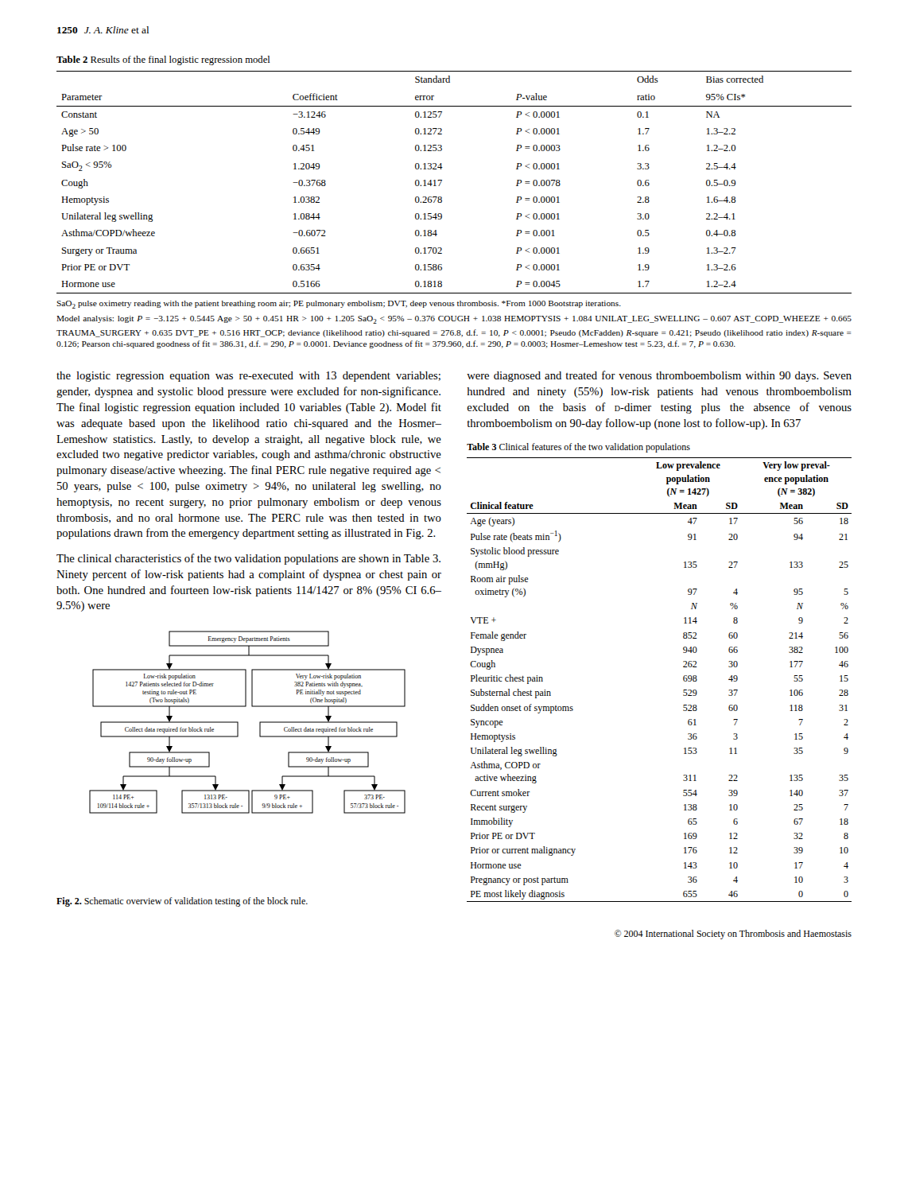1250 J. A. Kline et al
Table 2 Results of the final logistic regression model
| | | Standard | | Odds | Bias corrected |
| --- | --- | --- | --- | --- | --- |
| Parameter | Coefficient | error | P -value | ratio | 95% CIs* |
| Constant | −3.1246 | 0.1257 | P < 0.0001 | 0.1 | NA |
| Age > 50 | 0.5449 | 0.1272 | P < 0.0001 | 1.7 | 1.3–2.2 |
| Pulse rate > 100 | 0.451 | 0.1253 | P = 0.0003 | 1.6 | 1.2–2.0 |
| SaO 2 < 95% | 1.2049 | 0.1324 | P < 0.0001 | 3.3 | 2.5–4.4 |
| Cough | −0.3768 | 0.1417 | P = 0.0078 | 0.6 | 0.5–0.9 |
| Hemoptysis | 1.0382 | 0.2678 | P = 0.0001 | 2.8 | 1.6–4.8 |
| Unilateral leg swelling | 1.0844 | 0.1549 | P < 0.0001 | 3.0 | 2.2–4.1 |
| Asthma/COPD/wheeze | −0.6072 | 0.184 | P = 0.001 | 0.5 | 0.4–0.8 |
| Surgery or Trauma | 0.6651 | 0.1702 | P < 0.0001 | 1.9 | 1.3–2.7 |
| Prior PE or DVT | 0.6354 | 0.1586 | P < 0.0001 | 1.9 | 1.3–2.6 |
| Hormone use | 0.5166 | 0.1818 | P = 0.0045 | 1.7 | 1.2–2.4 |
SaO2 pulse oximetry reading with the patient breathing room air; PE pulmonary embolism; DVT, deep venous thrombosis. *From 1000 Bootstrap iterations.
Model analysis: logit P = −3.125 + 0.5445 Age > 50 + 0.451 HR > 100 + 1.205 SaO2 < 95% – 0.376 COUGH + 1.038 HEMOPTYSIS + 1.084 UNILAT_LEG_SWELLING – 0.607 AST_COPD_WHEEZE + 0.665 TRAUMA_SURGERY + 0.635 DVT_PE + 0.516 HRT_OCP; deviance (likelihood ratio) chi-squared = 276.8, d.f. = 10, P < 0.0001; Pseudo (McFadden) R-square = 0.421; Pseudo (likelihood ratio index) R-square = 0.126; Pearson chi-squared goodness of fit = 386.31, d.f. = 290, P = 0.0001. Deviance goodness of fit = 379.960, d.f. = 290, P = 0.0003; Hosmer–Lemeshow test = 5.23, d.f. = 7, P = 0.630.
the logistic regression equation was re-executed with 13 dependent variables; gender, dyspnea and systolic blood pressure were excluded for non-significance. The final logistic regression equation included 10 variables (Table 2). Model fit was adequate based upon the likelihood ratio chi-squared and the Hosmer–Lemeshow statistics. Lastly, to develop a straight, all negative block rule, we excluded two negative predictor variables, cough and asthma/chronic obstructive pulmonary disease/active wheezing. The final PERC rule negative required age < 50 years, pulse < 100, pulse oximetry > 94%, no unilateral leg swelling, no hemoptysis, no recent surgery, no prior pulmonary embolism or deep venous thrombosis, and no oral hormone use. The PERC rule was then tested in two populations drawn from the emergency department setting as illustrated in Fig. 2.
The clinical characteristics of the two validation populations are shown in Table 3. Ninety percent of low-risk patients had a complaint of dyspnea or chest pain or both. One hundred and fourteen low-risk patients 114/1427 or 8% (95% CI 6.6–9.5%) were
Emergency Department Patients Low-risk population 1427 Patients selected for D-dimer testing to rule-out PE (Two hospitals) Very Low-risk population 382 Patients with dyspnea, PE initially not suspected (One hospital) Collect data required for block rule Collect data required for block rule 90-day follow-up 90-day follow-up 114 PE+ 109/114 block rule + 1313 PE- 357/1313 block rule - 9 PE+ 9/9 block rule + 373 PE- 57/373 block rule -
Fig. 2. Schematic overview of validation testing of the block rule.
were diagnosed and treated for venous thromboembolism within 90 days. Seven hundred and ninety (55%) low-risk patients had venous thromboembolism excluded on the basis of d-dimer testing plus the absence of venous thromboembolism on 90-day follow-up (none lost to follow-up). In 637
Table 3 Clinical features of the two validation populations
| | Low prevalence population ( N = 1427) | Very low preval- ence population ( N = 382) |
| --- | --- | --- |
| Clinical feature | Mean | SD | Mean | SD |
| Age (years) | 47 | 17 | 56 | 18 |
| Pulse rate (beats min −1 ) | 91 | 20 | 94 | 21 |
| Systolic blood pressure (mmHg) | 135 | 27 | 133 | 25 |
| Room air pulse oximetry (%) | 97 | 4 | 95 | 5 |
| | N | % | N | % |
| VTE + | 114 | 8 | 9 | 2 |
| Female gender | 852 | 60 | 214 | 56 |
| Dyspnea | 940 | 66 | 382 | 100 |
| Cough | 262 | 30 | 177 | 46 |
| Pleuritic chest pain | 698 | 49 | 55 | 15 |
| Substernal chest pain | 529 | 37 | 106 | 28 |
| Sudden onset of symptoms | 528 | 60 | 118 | 31 |
| Syncope | 61 | 7 | 7 | 2 |
| Hemoptysis | 36 | 3 | 15 | 4 |
| Unilateral leg swelling | 153 | 11 | 35 | 9 |
| Asthma, COPD or active wheezing | 311 | 22 | 135 | 35 |
| Current smoker | 554 | 39 | 140 | 37 |
| Recent surgery | 138 | 10 | 25 | 7 |
| Immobility | 65 | 6 | 67 | 18 |
| Prior PE or DVT | 169 | 12 | 32 | 8 |
| Prior or current malignancy | 176 | 12 | 39 | 10 |
| Hormone use | 143 | 10 | 17 | 4 |
| Pregnancy or post partum | 36 | 4 | 10 | 3 |
| PE most likely diagnosis | 655 | 46 | 0 | 0 |
© 2004 International Society on Thrombosis and Haemostasis